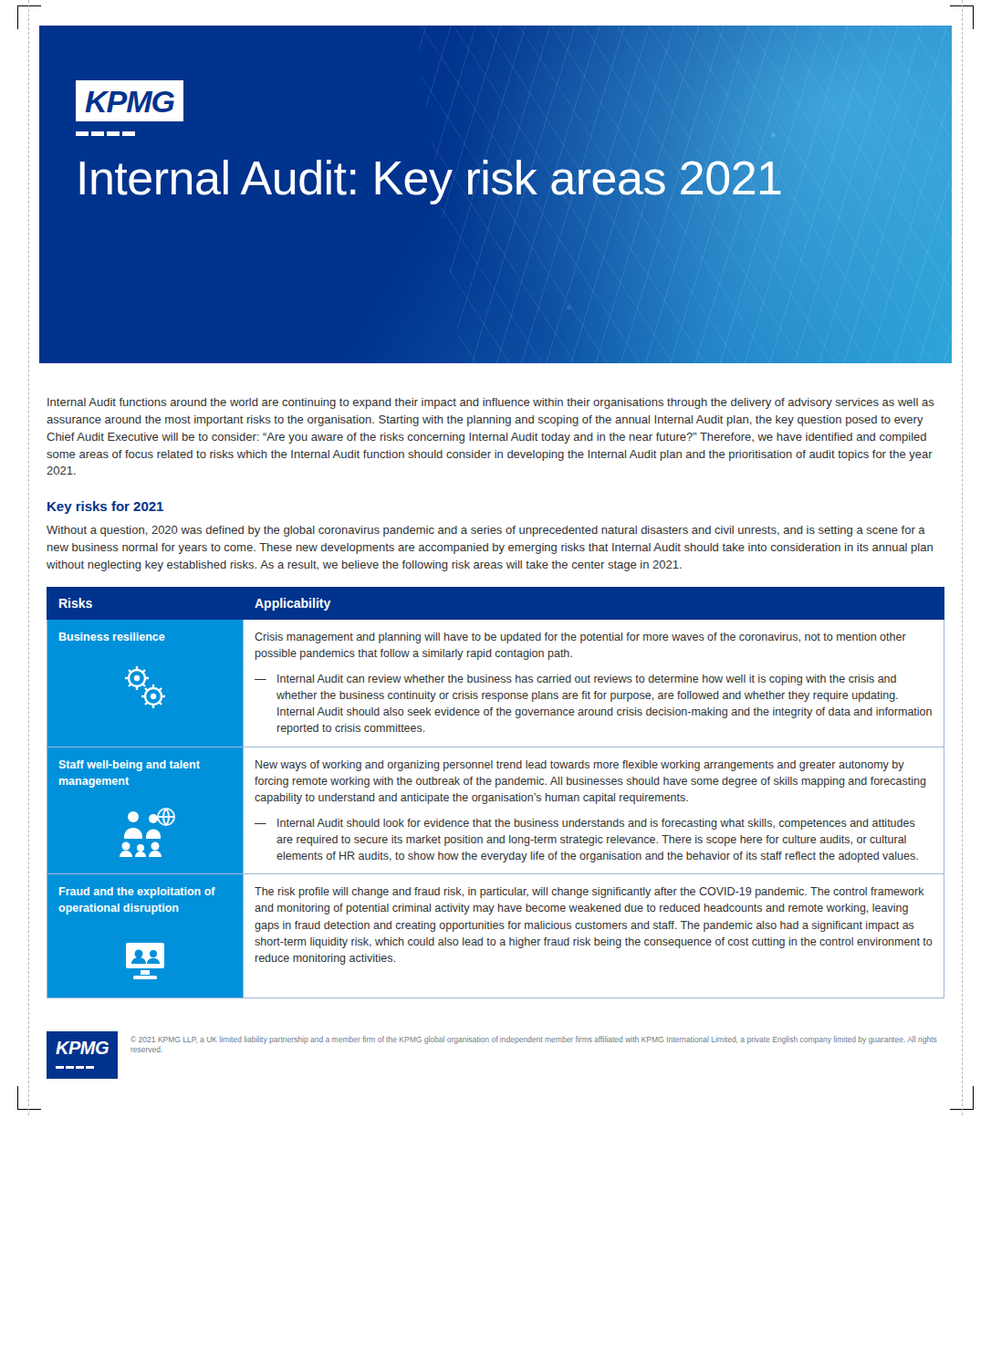KPMG
Internal Audit: Key risk areas 2021
Internal Audit functions around the world are continuing to expand their impact and influence within their organisations through the delivery of advisory services as well as assurance around the most important risks to the organisation. Starting with the planning and scoping of the annual Internal Audit plan, the key question posed to every Chief Audit Executive will be to consider: “Are you aware of the risks concerning Internal Audit today and in the near future?” Therefore, we have identified and compiled some areas of focus related to risks which the Internal Audit function should consider in developing the Internal Audit plan and the prioritisation of audit topics for the year 2021.
Key risks for 2021
Without a question, 2020 was defined by the global coronavirus pandemic and a series of unprecedented natural disasters and civil unrests, and is setting a scene for a new business normal for years to come. These new developments are accompanied by emerging risks that Internal Audit should take into consideration in its annual plan without neglecting key established risks. As a result, we believe the following risk areas will take the center stage in 2021.
| Risks | Applicability |
| --- | --- |
| Business resilience | Crisis management and planning will have to be updated for the potential for more waves of the coronavirus, not to mention other possible pandemics that follow a similarly rapid contagion path. — Internal Audit can review whether the business has carried out reviews to determine how well it is coping with the crisis and whether the business continuity or crisis response plans are fit for purpose, are followed and whether they require updating. Internal Audit should also seek evidence of the governance around crisis decision-making and the integrity of data and information reported to crisis committees. |
| Staff well-being and talent management | New ways of working and organizing personnel trend lead towards more flexible working arrangements and greater autonomy by forcing remote working with the outbreak of the pandemic. All businesses should have some degree of skills mapping and forecasting capability to understand and anticipate the organisation’s human capital requirements. — Internal Audit should look for evidence that the business understands and is forecasting what skills, competences and attitudes are required to secure its market position and long-term strategic relevance. There is scope here for culture audits, or cultural elements of HR audits, to show how the everyday life of the organisation and the behavior of its staff reflect the adopted values. |
| Fraud and the exploitation of operational disruption | The risk profile will change and fraud risk, in particular, will change significantly after the COVID-19 pandemic. The control framework and monitoring of potential criminal activity may have become weakened due to reduced headcounts and remote working, leaving gaps in fraud detection and creating opportunities for malicious customers and staff. The pandemic also had a significant impact as short-term liquidity risk, which could also lead to a higher fraud risk being the consequence of cost cutting in the control environment to reduce monitoring activities. |
KPMG
© 2021 KPMG LLP, a UK limited liability partnership and a member firm of the KPMG global organisation of independent member firms affiliated with KPMG International Limited, a private English company limited by guarantee. All rights reserved.